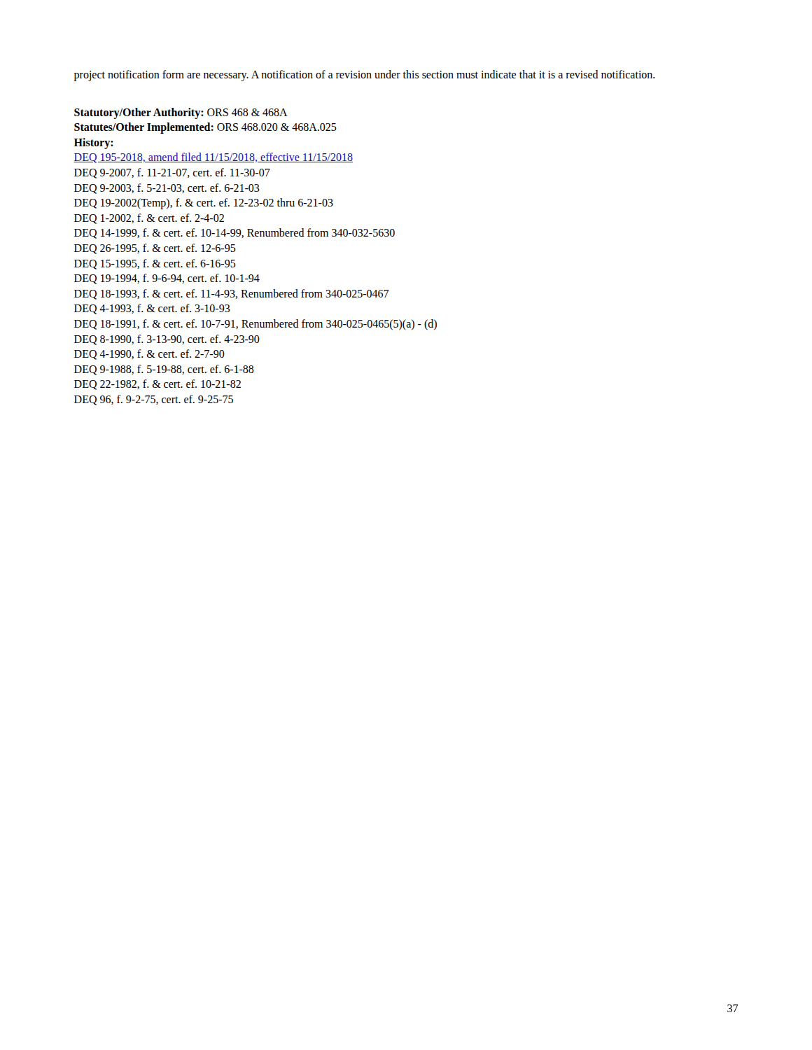project notification form are necessary. A notification of a revision under this section must indicate that it is a revised notification.
Statutory/Other Authority: ORS 468 & 468A
Statutes/Other Implemented: ORS 468.020 & 468A.025
History:
DEQ 195-2018, amend filed 11/15/2018, effective 11/15/2018
DEQ 9-2007, f. 11-21-07, cert. ef. 11-30-07
DEQ 9-2003, f. 5-21-03, cert. ef. 6-21-03
DEQ 19-2002(Temp), f. & cert. ef. 12-23-02 thru 6-21-03
DEQ 1-2002, f. & cert. ef. 2-4-02
DEQ 14-1999, f. & cert. ef. 10-14-99, Renumbered from 340-032-5630
DEQ 26-1995, f. & cert. ef. 12-6-95
DEQ 15-1995, f. & cert. ef. 6-16-95
DEQ 19-1994, f. 9-6-94, cert. ef. 10-1-94
DEQ 18-1993, f. & cert. ef. 11-4-93, Renumbered from 340-025-0467
DEQ 4-1993, f. & cert. ef. 3-10-93
DEQ 18-1991, f. & cert. ef. 10-7-91, Renumbered from 340-025-0465(5)(a) - (d)
DEQ 8-1990, f. 3-13-90, cert. ef. 4-23-90
DEQ 4-1990, f. & cert. ef. 2-7-90
DEQ 9-1988, f. 5-19-88, cert. ef. 6-1-88
DEQ 22-1982, f. & cert. ef. 10-21-82
DEQ 96, f. 9-2-75, cert. ef. 9-25-75
37